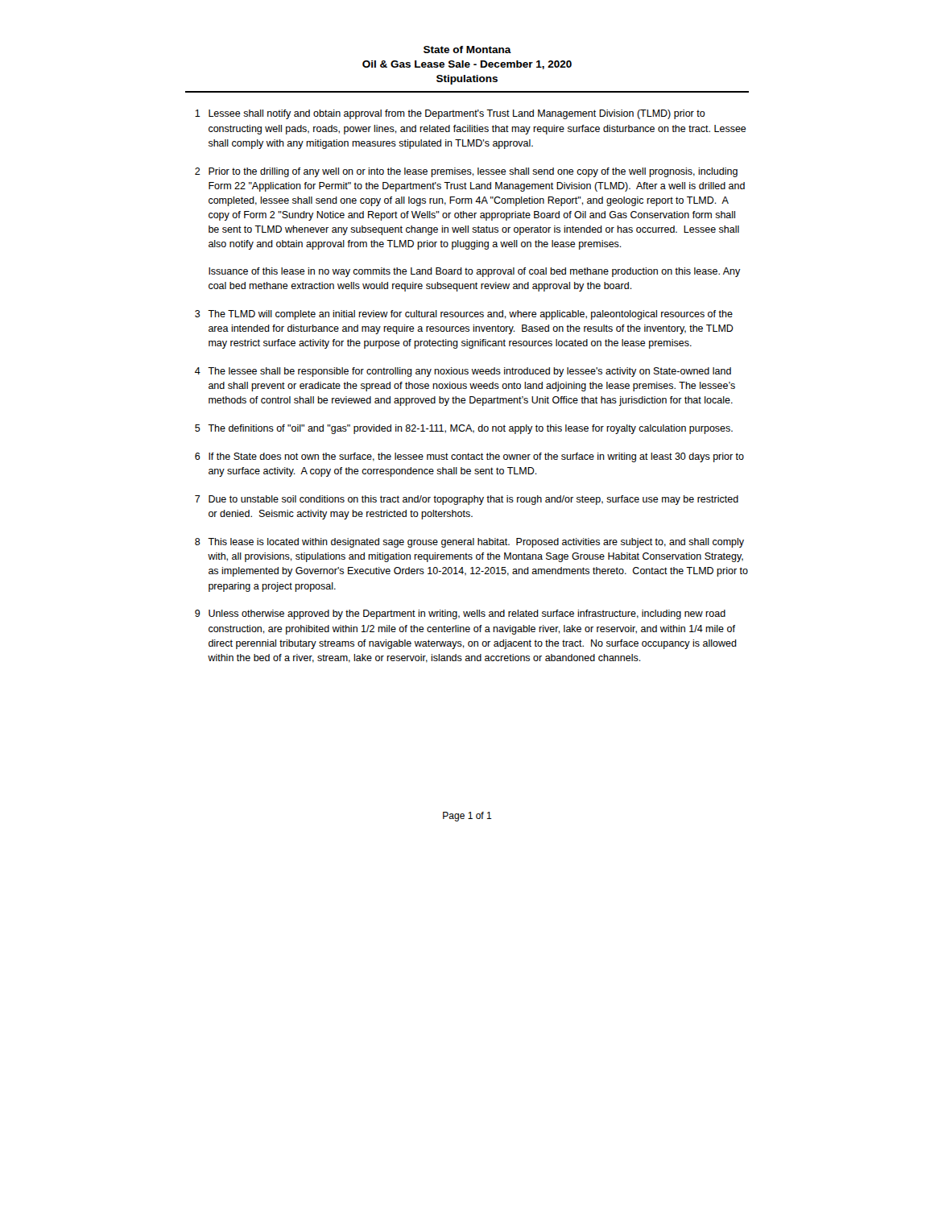State of Montana Oil & Gas Lease Sale - December 1, 2020 Stipulations
Lessee shall notify and obtain approval from the Department's Trust Land Management Division (TLMD) prior to constructing well pads, roads, power lines, and related facilities that may require surface disturbance on the tract. Lessee shall comply with any mitigation measures stipulated in TLMD's approval.
Prior to the drilling of any well on or into the lease premises, lessee shall send one copy of the well prognosis, including Form 22 "Application for Permit" to the Department's Trust Land Management Division (TLMD). After a well is drilled and completed, lessee shall send one copy of all logs run, Form 4A "Completion Report", and geologic report to TLMD. A copy of Form 2 "Sundry Notice and Report of Wells" or other appropriate Board of Oil and Gas Conservation form shall be sent to TLMD whenever any subsequent change in well status or operator is intended or has occurred. Lessee shall also notify and obtain approval from the TLMD prior to plugging a well on the lease premises.
Issuance of this lease in no way commits the Land Board to approval of coal bed methane production on this lease. Any coal bed methane extraction wells would require subsequent review and approval by the board.
The TLMD will complete an initial review for cultural resources and, where applicable, paleontological resources of the area intended for disturbance and may require a resources inventory. Based on the results of the inventory, the TLMD may restrict surface activity for the purpose of protecting significant resources located on the lease premises.
The lessee shall be responsible for controlling any noxious weeds introduced by lessee's activity on State-owned land and shall prevent or eradicate the spread of those noxious weeds onto land adjoining the lease premises. The lessee’s methods of control shall be reviewed and approved by the Department’s Unit Office that has jurisdiction for that locale.
The definitions of "oil" and "gas" provided in 82-1-111, MCA, do not apply to this lease for royalty calculation purposes.
If the State does not own the surface, the lessee must contact the owner of the surface in writing at least 30 days prior to any surface activity. A copy of the correspondence shall be sent to TLMD.
Due to unstable soil conditions on this tract and/or topography that is rough and/or steep, surface use may be restricted or denied. Seismic activity may be restricted to poltershots.
This lease is located within designated sage grouse general habitat. Proposed activities are subject to, and shall comply with, all provisions, stipulations and mitigation requirements of the Montana Sage Grouse Habitat Conservation Strategy, as implemented by Governor's Executive Orders 10-2014, 12-2015, and amendments thereto. Contact the TLMD prior to preparing a project proposal.
Unless otherwise approved by the Department in writing, wells and related surface infrastructure, including new road construction, are prohibited within 1/2 mile of the centerline of a navigable river, lake or reservoir, and within 1/4 mile of direct perennial tributary streams of navigable waterways, on or adjacent to the tract. No surface occupancy is allowed within the bed of a river, stream, lake or reservoir, islands and accretions or abandoned channels.
Page 1 of 1